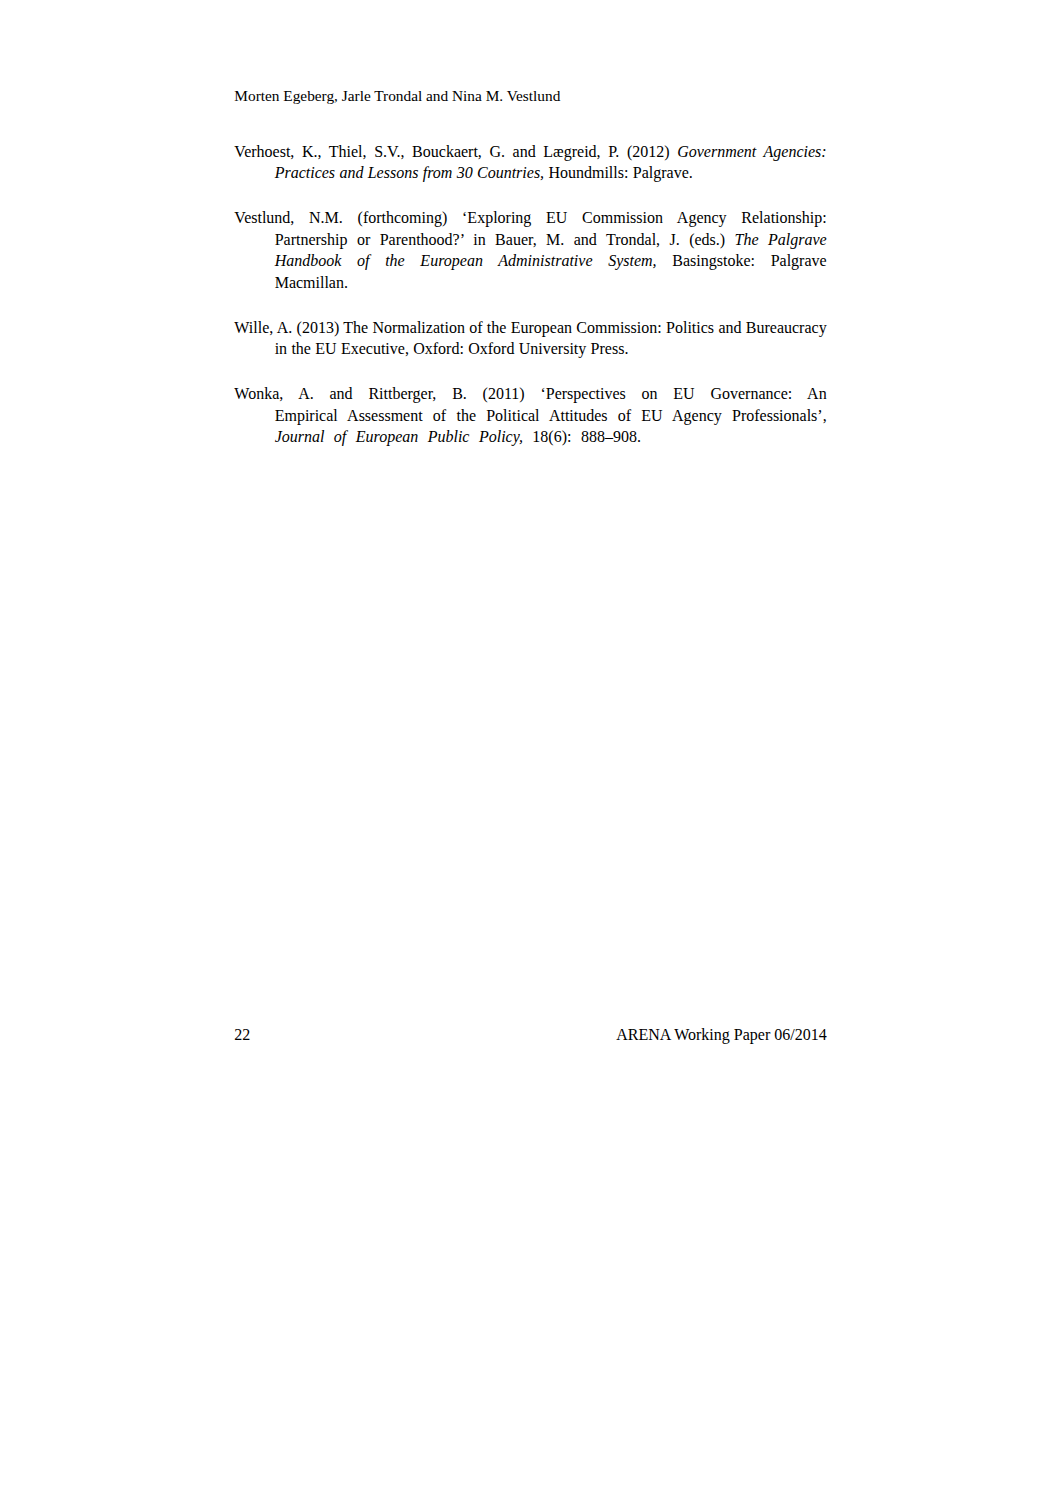Morten Egeberg, Jarle Trondal and Nina M. Vestlund
Verhoest, K., Thiel, S.V., Bouckaert, G. and Lægreid, P. (2012) Government Agencies: Practices and Lessons from 30 Countries, Houndmills: Palgrave.
Vestlund, N.M. (forthcoming) ‘Exploring EU Commission Agency Relationship: Partnership or Parenthood?’ in Bauer, M. and Trondal, J. (eds.) The Palgrave Handbook of the European Administrative System, Basingstoke: Palgrave Macmillan.
Wille, A. (2013) The Normalization of the European Commission: Politics and Bureaucracy in the EU Executive, Oxford: Oxford University Press.
Wonka, A. and Rittberger, B. (2011) ‘Perspectives on EU Governance: An Empirical Assessment of the Political Attitudes of EU Agency Professionals’, Journal of European Public Policy, 18(6): 888–908.
22 ARENA Working Paper 06/2014